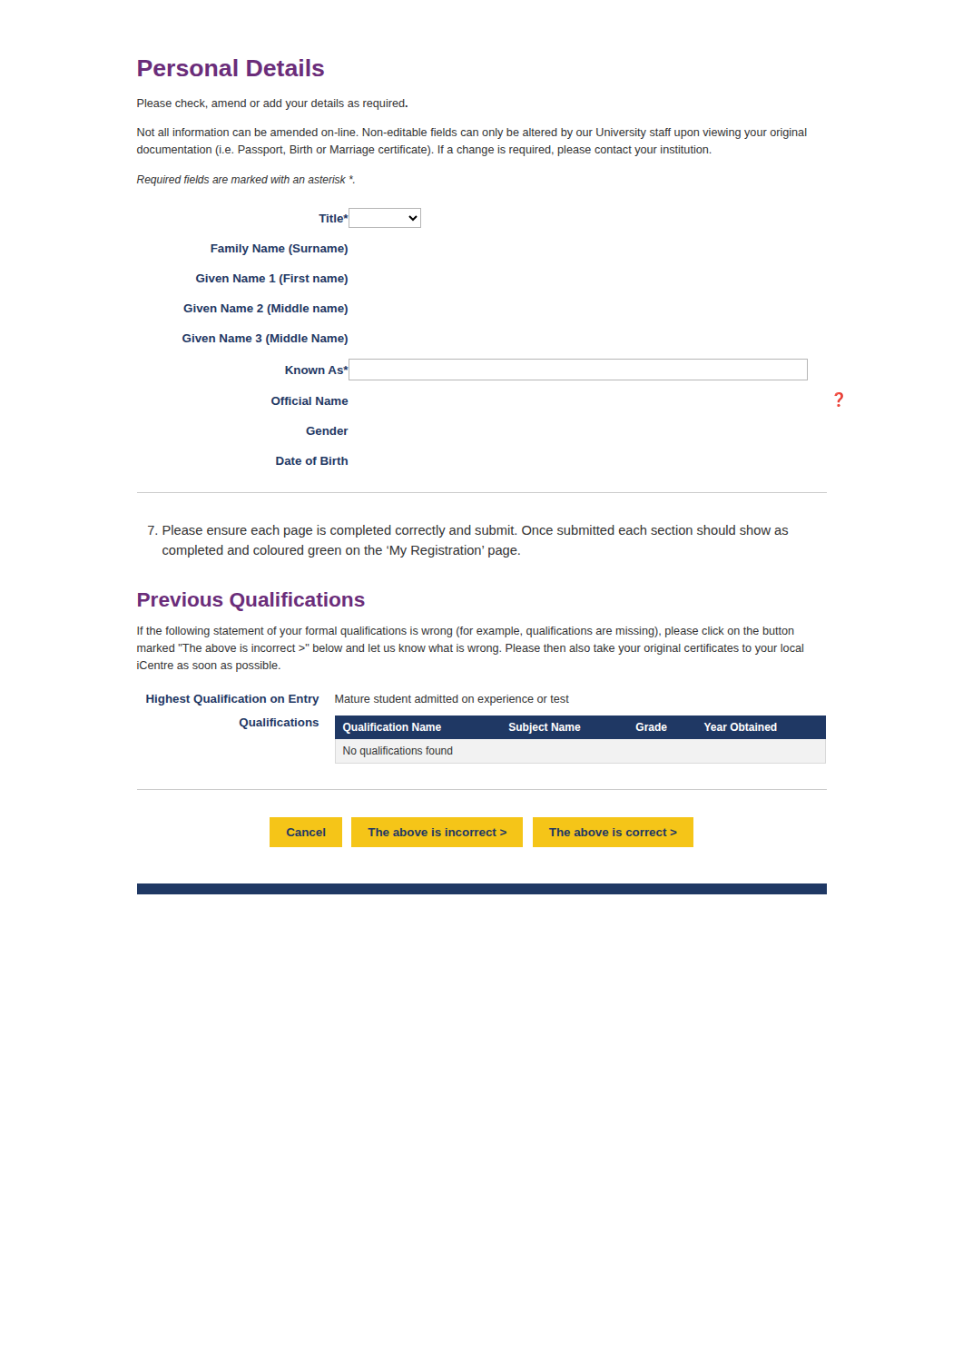Personal Details
Please check, amend or add your details as required.
Not all information can be amended on-line. Non-editable fields can only be altered by our University staff upon viewing your original documentation (i.e. Passport, Birth or Marriage certificate). If a change is required, please contact your institution.
Required fields are marked with an asterisk *.
| Title* | |
| Family Name (Surname) | |
| Given Name 1 (First name) | |
| Given Name 2 (Middle name) | |
| Given Name 3 (Middle Name) | |
| Known As* | |
| Official Name | ❓ |
| Gender | |
| Date of Birth | |
Please ensure each page is completed correctly and submit. Once submitted each section should show as completed and coloured green on the ‘My Registration’ page.
Previous Qualifications
If the following statement of your formal qualifications is wrong (for example, qualifications are missing), please click on the button marked "The above is incorrect >" below and let us know what is wrong. Please then also take your original certificates to your local iCentre as soon as possible.
| Highest Qualification on Entry | Mature student admitted on experience or test |
| Qualifications | / Qualification Name / Subject Name / Grade / Year Obtained / / --- / --- / --- / --- / / No qualifications found / |
Cancel The above is incorrect > The above is correct >